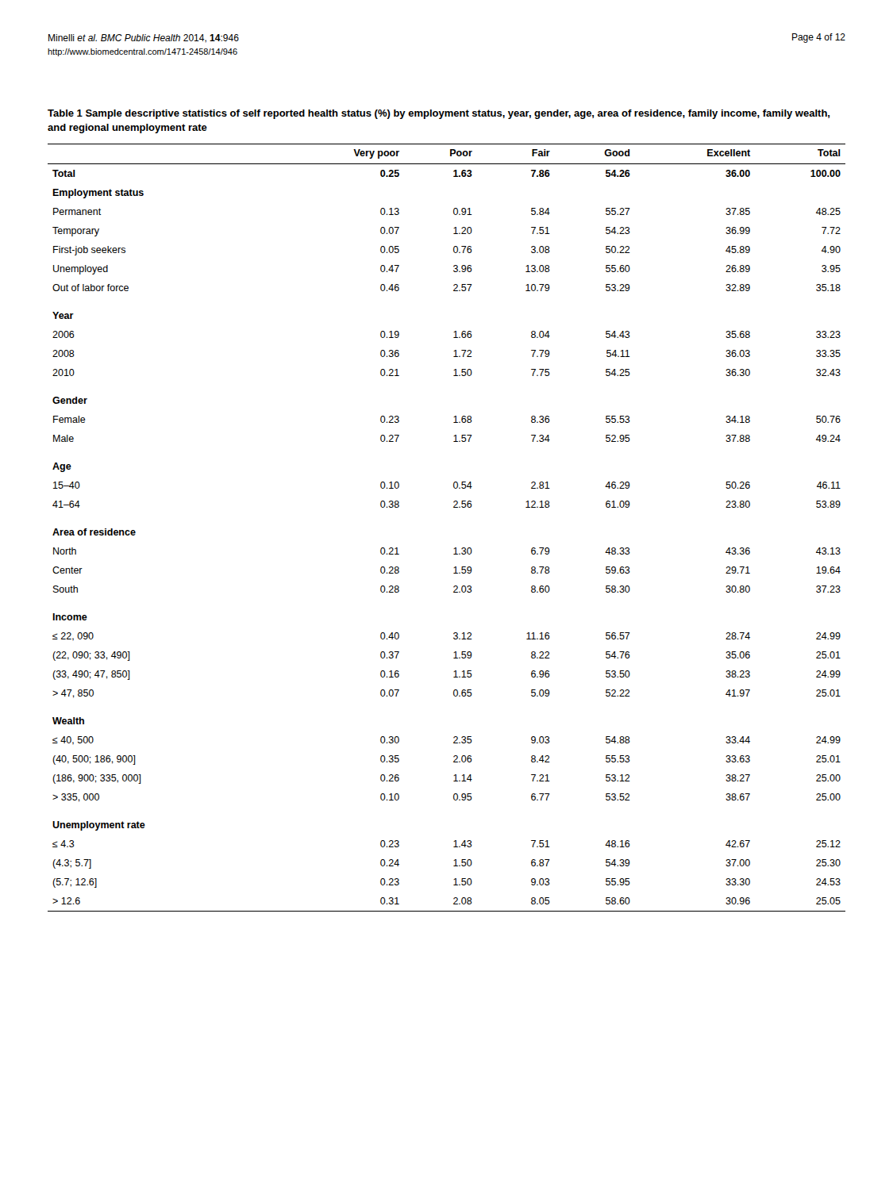Minelli et al. BMC Public Health 2014, 14:946
http://www.biomedcentral.com/1471-2458/14/946
Page 4 of 12
Table 1 Sample descriptive statistics of self reported health status (%) by employment status, year, gender, age, area of residence, family income, family wealth, and regional unemployment rate
| | Very poor | Poor | Fair | Good | Excellent | Total |
| --- | --- | --- | --- | --- | --- | --- |
| Total | 0.25 | 1.63 | 7.86 | 54.26 | 36.00 | 100.00 |
| Employment status | | | | | | |
| Permanent | 0.13 | 0.91 | 5.84 | 55.27 | 37.85 | 48.25 |
| Temporary | 0.07 | 1.20 | 7.51 | 54.23 | 36.99 | 7.72 |
| First-job seekers | 0.05 | 0.76 | 3.08 | 50.22 | 45.89 | 4.90 |
| Unemployed | 0.47 | 3.96 | 13.08 | 55.60 | 26.89 | 3.95 |
| Out of labor force | 0.46 | 2.57 | 10.79 | 53.29 | 32.89 | 35.18 |
| Year | | | | | | |
| 2006 | 0.19 | 1.66 | 8.04 | 54.43 | 35.68 | 33.23 |
| 2008 | 0.36 | 1.72 | 7.79 | 54.11 | 36.03 | 33.35 |
| 2010 | 0.21 | 1.50 | 7.75 | 54.25 | 36.30 | 32.43 |
| Gender | | | | | | |
| Female | 0.23 | 1.68 | 8.36 | 55.53 | 34.18 | 50.76 |
| Male | 0.27 | 1.57 | 7.34 | 52.95 | 37.88 | 49.24 |
| Age | | | | | | |
| 15–40 | 0.10 | 0.54 | 2.81 | 46.29 | 50.26 | 46.11 |
| 41–64 | 0.38 | 2.56 | 12.18 | 61.09 | 23.80 | 53.89 |
| Area of residence | | | | | | |
| North | 0.21 | 1.30 | 6.79 | 48.33 | 43.36 | 43.13 |
| Center | 0.28 | 1.59 | 8.78 | 59.63 | 29.71 | 19.64 |
| South | 0.28 | 2.03 | 8.60 | 58.30 | 30.80 | 37.23 |
| Income | | | | | | |
| ≤ 22, 090 | 0.40 | 3.12 | 11.16 | 56.57 | 28.74 | 24.99 |
| (22, 090; 33, 490] | 0.37 | 1.59 | 8.22 | 54.76 | 35.06 | 25.01 |
| (33, 490; 47, 850] | 0.16 | 1.15 | 6.96 | 53.50 | 38.23 | 24.99 |
| > 47, 850 | 0.07 | 0.65 | 5.09 | 52.22 | 41.97 | 25.01 |
| Wealth | | | | | | |
| ≤ 40, 500 | 0.30 | 2.35 | 9.03 | 54.88 | 33.44 | 24.99 |
| (40, 500; 186, 900] | 0.35 | 2.06 | 8.42 | 55.53 | 33.63 | 25.01 |
| (186, 900; 335, 000] | 0.26 | 1.14 | 7.21 | 53.12 | 38.27 | 25.00 |
| > 335, 000 | 0.10 | 0.95 | 6.77 | 53.52 | 38.67 | 25.00 |
| Unemployment rate | | | | | | |
| ≤ 4.3 | 0.23 | 1.43 | 7.51 | 48.16 | 42.67 | 25.12 |
| (4.3; 5.7] | 0.24 | 1.50 | 6.87 | 54.39 | 37.00 | 25.30 |
| (5.7; 12.6] | 0.23 | 1.50 | 9.03 | 55.95 | 33.30 | 24.53 |
| > 12.6 | 0.31 | 2.08 | 8.05 | 58.60 | 30.96 | 25.05 |